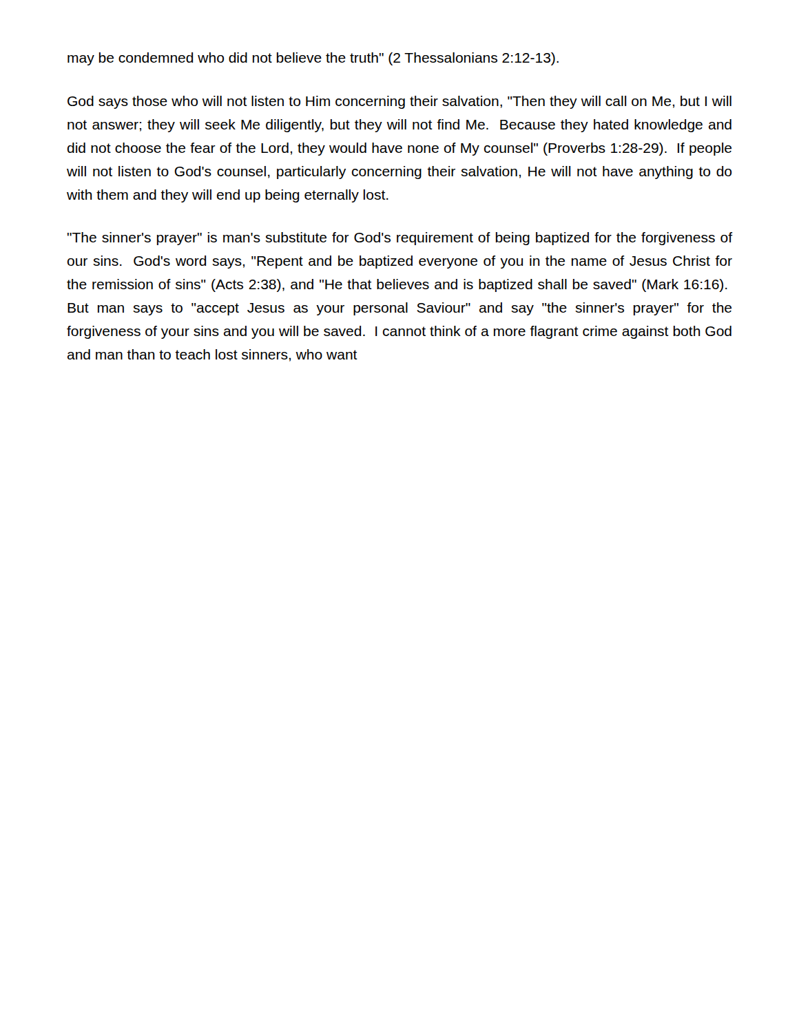may be condemned who did not believe the truth" (2 Thessalonians 2:12-13).
God says those who will not listen to Him concerning their salvation, "Then they will call on Me, but I will not answer; they will seek Me diligently, but they will not find Me. Because they hated knowledge and did not choose the fear of the Lord, they would have none of My counsel" (Proverbs 1:28-29). If people will not listen to God's counsel, particularly concerning their salvation, He will not have anything to do with them and they will end up being eternally lost.
"The sinner's prayer" is man's substitute for God's requirement of being baptized for the forgiveness of our sins. God's word says, "Repent and be baptized everyone of you in the name of Jesus Christ for the remission of sins" (Acts 2:38), and "He that believes and is baptized shall be saved" (Mark 16:16). But man says to "accept Jesus as your personal Saviour" and say "the sinner's prayer" for the forgiveness of your sins and you will be saved. I cannot think of a more flagrant crime against both God and man than to teach lost sinners, who want